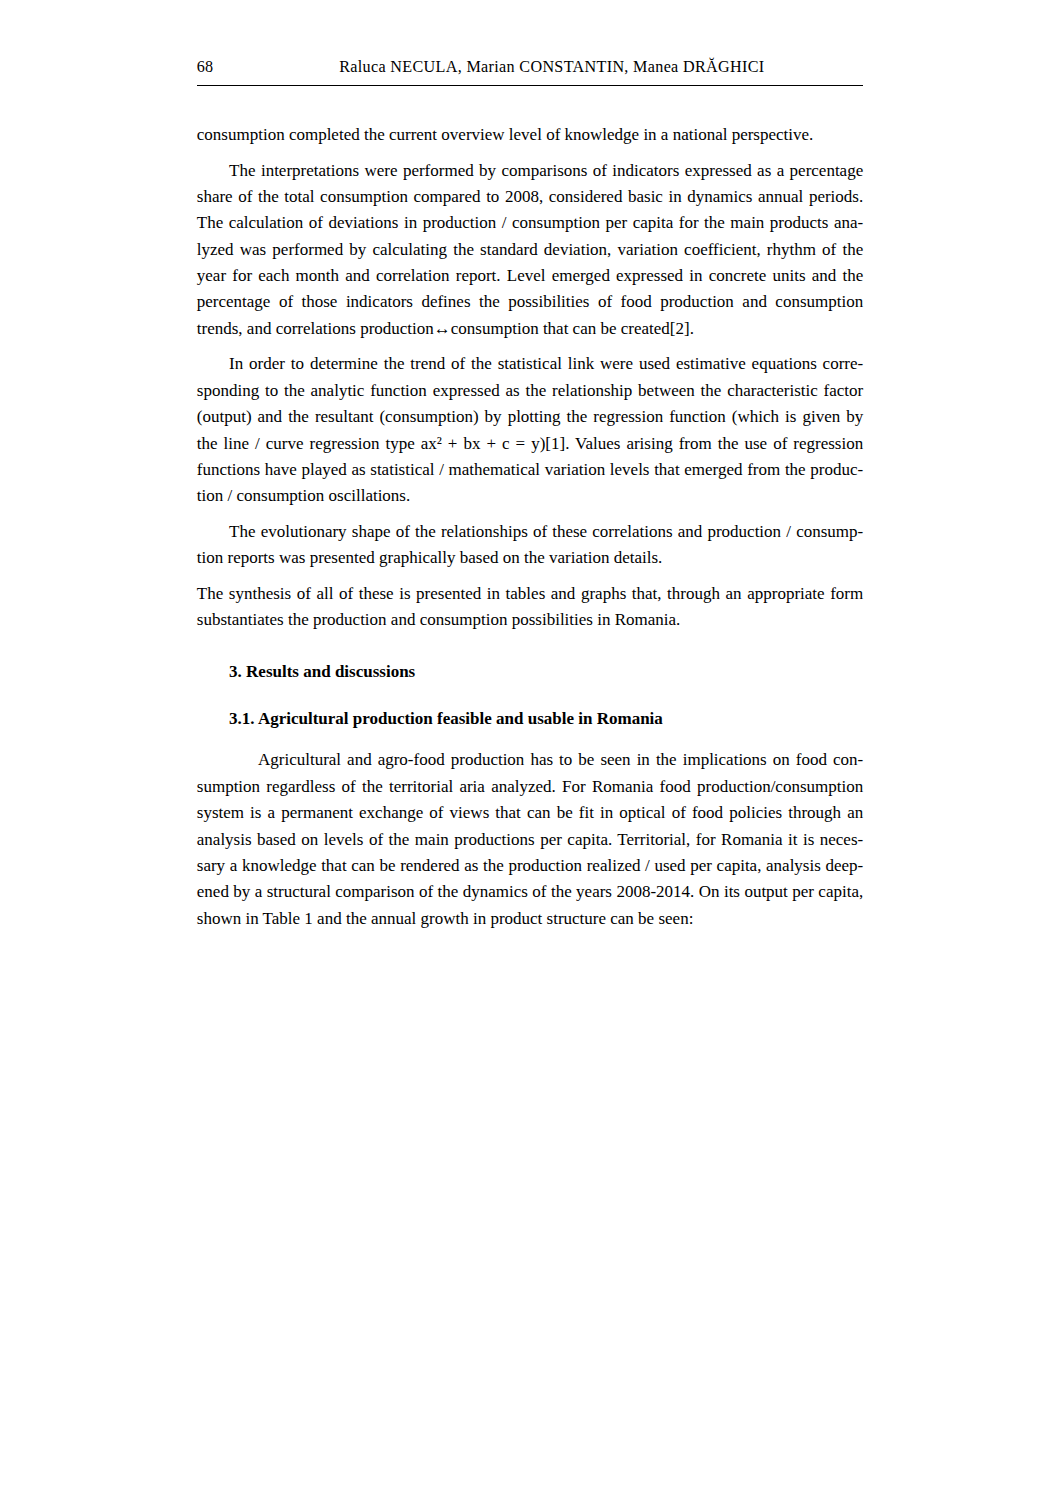68 Raluca NECULA, Marian CONSTANTIN, Manea DRĂGHICI
consumption completed the current overview level of knowledge in a national perspective.
The interpretations were performed by comparisons of indicators expressed as a percentage share of the total consumption compared to 2008, considered basic in dynamics annual periods. The calculation of deviations in production / consumption per capita for the main products analyzed was performed by calculating the standard deviation, variation coefficient, rhythm of the year for each month and correlation report. Level emerged expressed in concrete units and the percentage of those indicators defines the possibilities of food production and consumption trends, and correlations production↔consumption that can be created[2].
In order to determine the trend of the statistical link were used estimative equations corresponding to the analytic function expressed as the relationship between the characteristic factor (output) and the resultant (consumption) by plotting the regression function (which is given by the line / curve regression type ax² + bx + c = y)[1]. Values arising from the use of regression functions have played as statistical / mathematical variation levels that emerged from the production / consumption oscillations.
The evolutionary shape of the relationships of these correlations and production / consumption reports was presented graphically based on the variation details.
The synthesis of all of these is presented in tables and graphs that, through an appropriate form substantiates the production and consumption possibilities in Romania.
3. Results and discussions
3.1. Agricultural production feasible and usable in Romania
Agricultural and agro-food production has to be seen in the implications on food consumption regardless of the territorial aria analyzed. For Romania food production/consumption system is a permanent exchange of views that can be fit in optical of food policies through an analysis based on levels of the main productions per capita. Territorial, for Romania it is necessary a knowledge that can be rendered as the production realized / used per capita, analysis deepened by a structural comparison of the dynamics of the years 2008-2014. On its output per capita, shown in Table 1 and the annual growth in product structure can be seen: